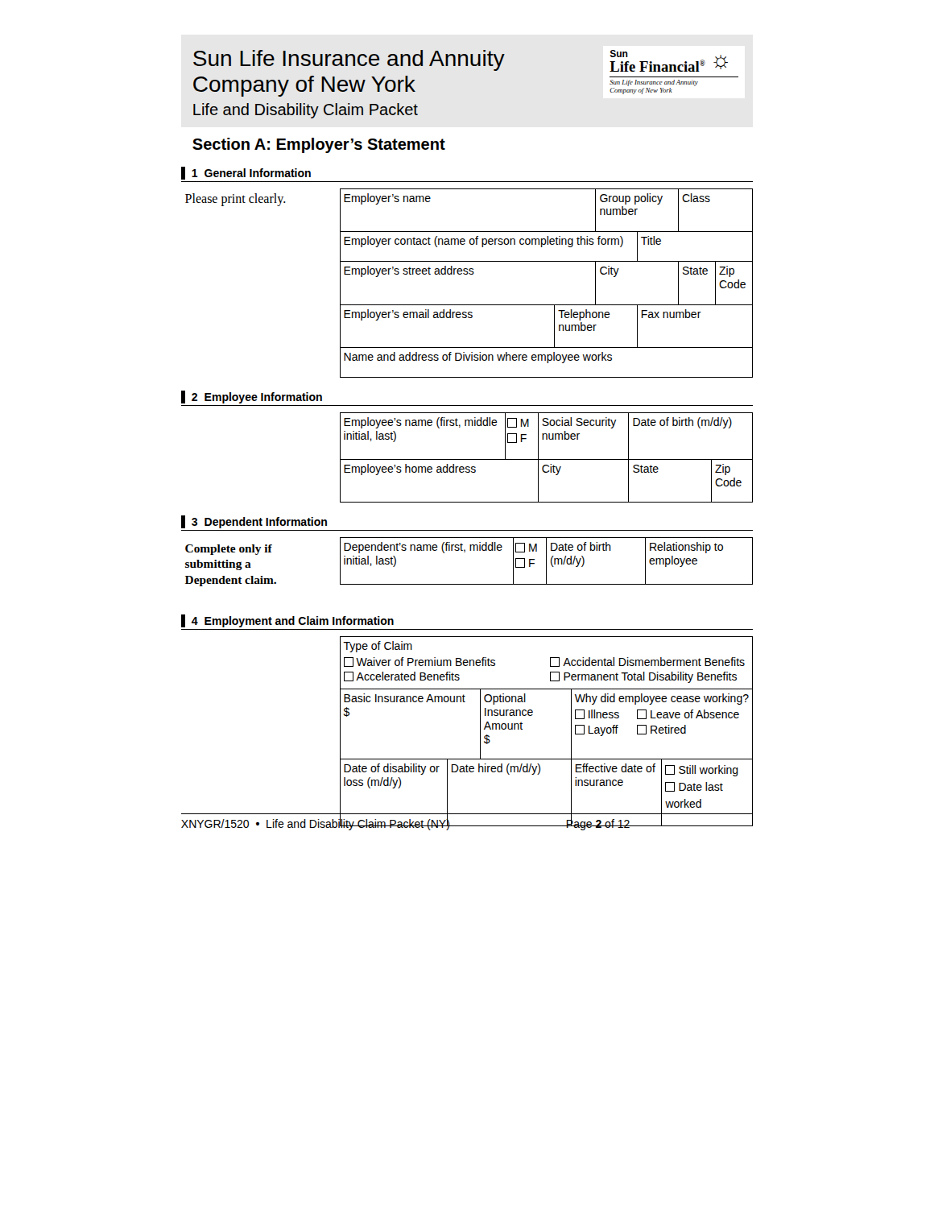Sun Life Insurance and Annuity Company of New York
Life and Disability Claim Packet
Sun
Life Financial®
☼
Sun Life Insurance and Annuity
Company of New York
Section A: Employer’s Statement
1
General Information
Please print clearly.
| Employer’s name | Group policy number | Class |
| Employer contact (name of person completing this form) | Title |
| Employer’s street address | City | State | Zip Code |
| Employer’s email address | Telephone number | Fax number |
| Name and address of Division where employee works |
2
Employee Information
| Employee’s name (first, middle initial, last) | M F | Social Security number | Date of birth (m/d/y) |
| Employee’s home address | City | State | Zip Code |
3
Dependent Information
Complete only if
submitting a
Dependent claim.
| Dependent’s name (first, middle initial, last) | M F | Date of birth (m/d/y) | Relationship to employee |
4
Employment and Claim Information
| Type of Claim Waiver of Premium Benefits Accidental Dismemberment Benefits Accelerated Benefits Permanent Total Disability Benefits |
| Basic Insurance Amount $ | Optional Insurance Amount $ | Why did employee cease working? Illness Leave of Absence Layoff Retired |
| Date of disability or loss (m/d/y) | Date hired (m/d/y) | Effective date of insurance | Still working Date last worked |
XNYGR/1520 • Life and Disability Claim Packet (NY)
Page 2 of 12